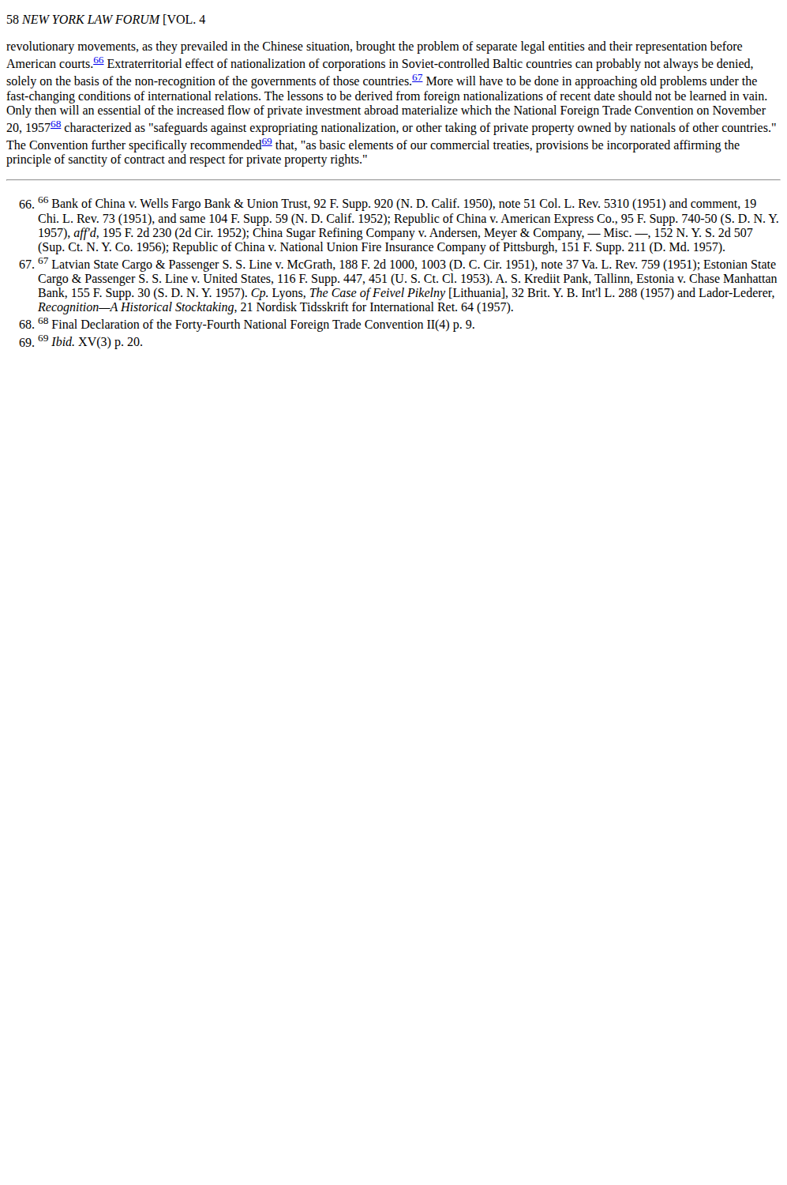58 NEW YORK LAW FORUM [VOL. 4
revolutionary movements, as they prevailed in the Chinese situation, brought the problem of separate legal entities and their representation before American courts.66 Extraterritorial effect of nationalization of corporations in Soviet-controlled Baltic countries can probably not always be denied, solely on the basis of the non-recognition of the governments of those countries.67 More will have to be done in approaching old problems under the fast-changing conditions of international relations. The lessons to be derived from foreign nationalizations of recent date should not be learned in vain. Only then will an essential of the increased flow of private investment abroad materialize which the National Foreign Trade Convention on November 20, 195768 characterized as "safeguards against expropriating nationalization, or other taking of private property owned by nationals of other countries." The Convention further specifically recommended69 that, "as basic elements of our commercial treaties, provisions be incorporated affirming the principle of sanctity of contract and respect for private property rights."
66 Bank of China v. Wells Fargo Bank & Union Trust, 92 F. Supp. 920 (N. D. Calif. 1950), note 51 Col. L. Rev. 5310 (1951) and comment, 19 Chi. L. Rev. 73 (1951), and same 104 F. Supp. 59 (N. D. Calif. 1952); Republic of China v. American Express Co., 95 F. Supp. 740-50 (S. D. N. Y. 1957), aff'd, 195 F. 2d 230 (2d Cir. 1952); China Sugar Refining Company v. Andersen, Meyer & Company, — Misc. —, 152 N. Y. S. 2d 507 (Sup. Ct. N. Y. Co. 1956); Republic of China v. National Union Fire Insurance Company of Pittsburgh, 151 F. Supp. 211 (D. Md. 1957).
67 Latvian State Cargo & Passenger S. S. Line v. McGrath, 188 F. 2d 1000, 1003 (D. C. Cir. 1951), note 37 Va. L. Rev. 759 (1951); Estonian State Cargo & Passenger S. S. Line v. United States, 116 F. Supp. 447, 451 (U. S. Ct. Cl. 1953). A. S. Krediit Pank, Tallinn, Estonia v. Chase Manhattan Bank, 155 F. Supp. 30 (S. D. N. Y. 1957). Cp. Lyons, The Case of Feivel Pikelny [Lithuania], 32 Brit. Y. B. Int'l L. 288 (1957) and Lador-Lederer, Recognition—A Historical Stocktaking, 21 Nordisk Tidsskrift for International Ret. 64 (1957).
68 Final Declaration of the Forty-Fourth National Foreign Trade Convention II(4) p. 9.
69 Ibid. XV(3) p. 20.